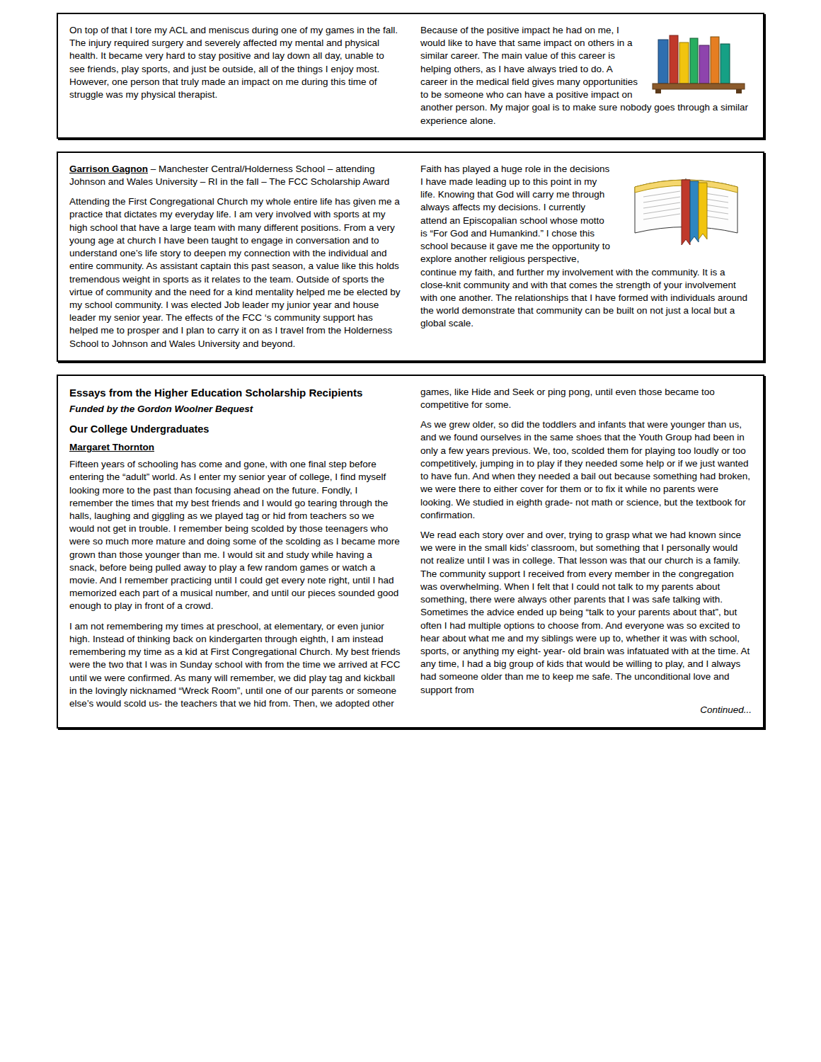On top of that I tore my ACL and meniscus during one of my games in the fall. The injury required surgery and severely affected my mental and physical health. It became very hard to stay positive and lay down all day, unable to see friends, play sports, and just be outside, all of the things I enjoy most. However, one person that truly made an impact on me during this time of struggle was my physical therapist.
Because of the positive impact he had on me, I would like to have that same impact on others in a similar career. The main value of this career is helping others, as I have always tried to do. A career in the medical field gives many opportunities to be someone who can have a positive impact on another person. My major goal is to make sure nobody goes through a similar experience alone.
Garrison Gagnon – Manchester Central/Holderness School – attending Johnson and Wales University – RI in the fall – The FCC Scholarship Award
Attending the First Congregational Church my whole entire life has given me a practice that dictates my everyday life. I am very involved with sports at my high school that have a large team with many different positions. From a very young age at church I have been taught to engage in conversation and to understand one’s life story to deepen my connection with the individual and entire community. As assistant captain this past season, a value like this holds tremendous weight in sports as it relates to the team. Outside of sports the virtue of community and the need for a kind mentality helped me be elected by my school community. I was elected Job leader my junior year and house leader my senior year. The effects of the FCC ‘s community support has helped me to prosper and I plan to carry it on as I travel from the Holderness School to Johnson and Wales University and beyond.
Faith has played a huge role in the decisions I have made leading up to this point in my life. Knowing that God will carry me through always affects my decisions. I currently attend an Episcopalian school whose motto is “For God and Humankind.” I chose this school because it gave me the opportunity to explore another religious perspective, continue my faith, and further my involvement with the community. It is a close-knit community and with that comes the strength of your involvement with one another. The relationships that I have formed with individuals around the world demonstrate that community can be built on not just a local but a global scale.
Essays from the Higher Education Scholarship Recipients
Funded by the Gordon Woolner Bequest
Our College Undergraduates
Margaret Thornton
Fifteen years of schooling has come and gone, with one final step before entering the “adult” world. As I enter my senior year of college, I find myself looking more to the past than focusing ahead on the future. Fondly, I remember the times that my best friends and I would go tearing through the halls, laughing and giggling as we played tag or hid from teachers so we would not get in trouble. I remember being scolded by those teenagers who were so much more mature and doing some of the scolding as I became more grown than those younger than me. I would sit and study while having a snack, before being pulled away to play a few random games or watch a movie. And I remember practicing until I could get every note right, until I had memorized each part of a musical number, and until our pieces sounded good enough to play in front of a crowd.
I am not remembering my times at preschool, at elementary, or even junior high. Instead of thinking back on kindergarten through eighth, I am instead remembering my time as a kid at First Congregational Church. My best friends were the two that I was in Sunday school with from the time we arrived at FCC until we were confirmed. As many will remember, we did play tag and kickball in the lovingly nicknamed “Wreck Room”, until one of our parents or someone else’s would scold us- the teachers that we hid from. Then, we adopted other games, like Hide and Seek or ping pong, until even those became too competitive for some.
As we grew older, so did the toddlers and infants that were younger than us, and we found ourselves in the same shoes that the Youth Group had been in only a few years previous. We, too, scolded them for playing too loudly or too competitively, jumping in to play if they needed some help or if we just wanted to have fun. And when they needed a bail out because something had broken, we were there to either cover for them or to fix it while no parents were looking. We studied in eighth grade- not math or science, but the textbook for confirmation.
We read each story over and over, trying to grasp what we had known since we were in the small kids’ classroom, but something that I personally would not realize until I was in college. That lesson was that our church is a family. The community support I received from every member in the congregation was overwhelming. When I felt that I could not talk to my parents about something, there were always other parents that I was safe talking with. Sometimes the advice ended up being “talk to your parents about that”, but often I had multiple options to choose from. And everyone was so excited to hear about what me and my siblings were up to, whether it was with school, sports, or anything my eight- year- old brain was infatuated with at the time. At any time, I had a big group of kids that would be willing to play, and I always had someone older than me to keep me safe. The unconditional love and support from
Continued...